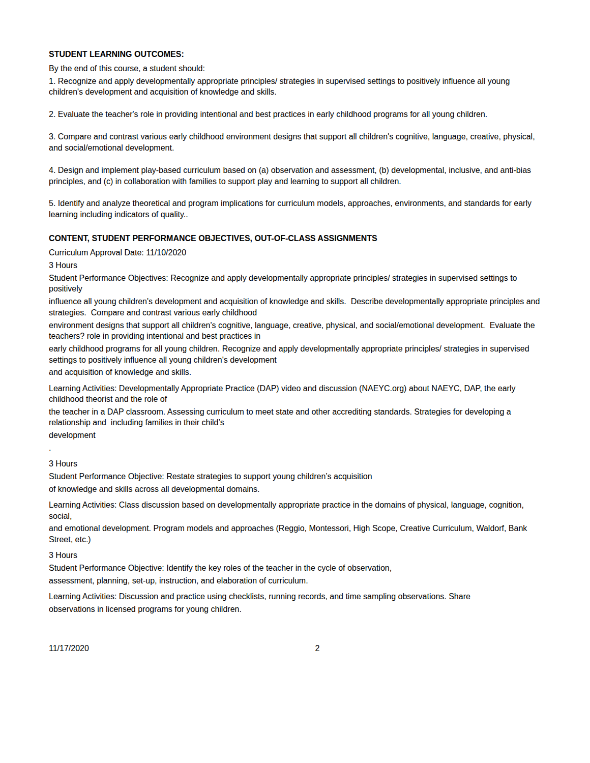STUDENT LEARNING OUTCOMES:
By the end of this course, a student should:
1. Recognize and apply developmentally appropriate principles/ strategies in supervised settings to positively influence all young children's development and acquisition of knowledge and skills.
2. Evaluate the teacher's role in providing intentional and best practices in early childhood programs for all young children.
3. Compare and contrast various early childhood environment designs that support all children's cognitive, language, creative, physical, and social/emotional development.
4. Design and implement play-based curriculum based on (a) observation and assessment, (b) developmental, inclusive, and anti-bias principles, and (c) in collaboration with families to support play and learning to support all children.
5. Identify and analyze theoretical and program implications for curriculum models, approaches, environments, and standards for early learning including indicators of quality..
CONTENT, STUDENT PERFORMANCE OBJECTIVES, OUT-OF-CLASS ASSIGNMENTS
Curriculum Approval Date: 11/10/2020
3 Hours
Student Performance Objectives: Recognize and apply developmentally appropriate principles/ strategies in supervised settings to positively
influence all young children's development and acquisition of knowledge and skills. Describe developmentally appropriate principles and strategies. Compare and contrast various early childhood
environment designs that support all children's cognitive, language, creative, physical, and social/emotional development. Evaluate the teachers? role in providing intentional and best practices in
early childhood programs for all young children. Recognize and apply developmentally appropriate principles/ strategies in supervised settings to positively influence all young children's development
and acquisition of knowledge and skills.
Learning Activities: Developmentally Appropriate Practice (DAP) video and discussion (NAEYC.org) about NAEYC, DAP, the early childhood theorist and the role of
the teacher in a DAP classroom. Assessing curriculum to meet state and other accrediting standards. Strategies for developing a relationship and including families in their child’s
development
.
3 Hours
Student Performance Objective: Restate strategies to support young children’s acquisition
of knowledge and skills across all developmental domains.
Learning Activities: Class discussion based on developmentally appropriate practice in the domains of physical, language, cognition, social,
and emotional development. Program models and approaches (Reggio, Montessori, High Scope, Creative Curriculum, Waldorf, Bank Street, etc.)
3 Hours
Student Performance Objective: Identify the key roles of the teacher in the cycle of observation,
assessment, planning, set-up, instruction, and elaboration of curriculum.
Learning Activities: Discussion and practice using checklists, running records, and time sampling observations. Share
observations in licensed programs for young children.
11/17/2020 2